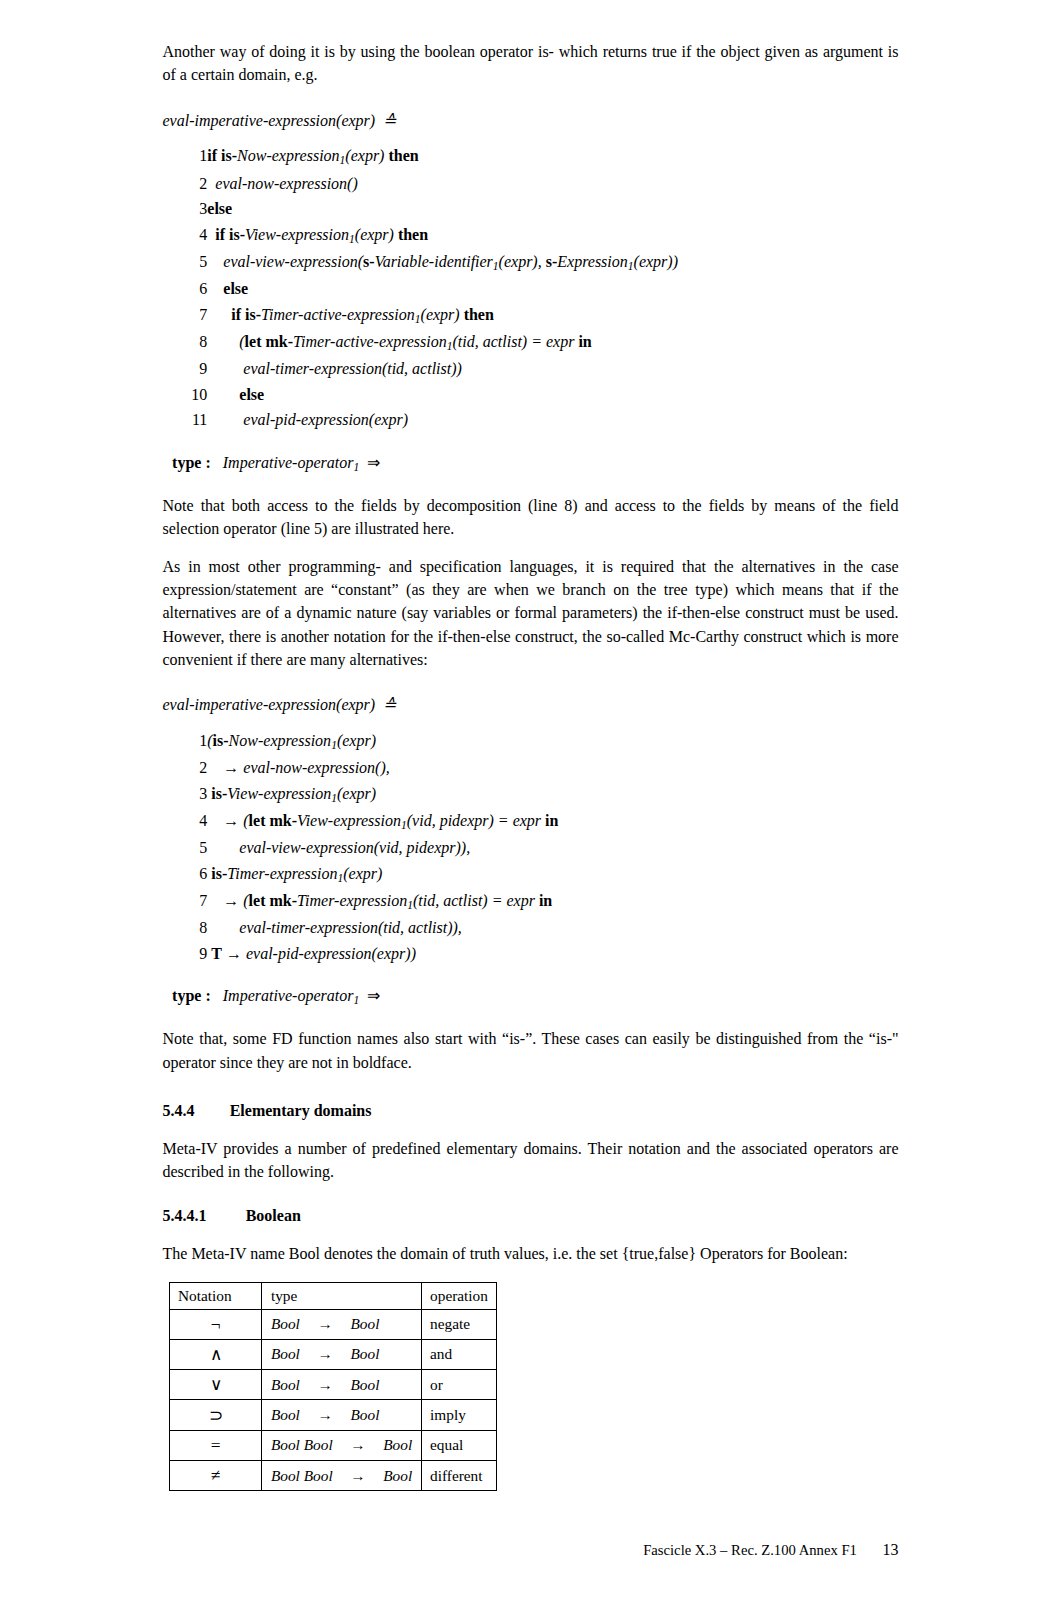Another way of doing it is by using the boolean operator is- which returns true if the object given as argument is of a certain domain, e.g.
eval-imperative-expression(expr) ≙
| 1 | if is- Now-expression 1 (expr) then |
| 2 | eval-now-expression() |
| 3 | else |
| 4 | if is- View-expression 1 (expr) then |
| 5 | eval-view-expression( s- Variable-identifier 1 (expr), s- Expression 1 (expr)) |
| 6 | else |
| 7 | if is- Timer-active-expression 1 (expr) then |
| 8 | ( let mk- Timer-active-expression 1 (tid, actlist) = expr in |
| 9 | eval-timer-expression(tid, actlist)) |
| 10 | else |
| 11 | eval-pid-expression(expr) |
type : Imperative-operator1 ⇒
Note that both access to the fields by decomposition (line 8) and access to the fields by means of the field selection operator (line 5) are illustrated here.
As in most other programming- and specification languages, it is required that the alternatives in the case expression/statement are “constant” (as they are when we branch on the tree type) which means that if the alternatives are of a dynamic nature (say variables or formal parameters) the if-then-else construct must be used. However, there is another notation for the if-then-else construct, the so-called Mc-Carthy construct which is more convenient if there are many alternatives:
eval-imperative-expression(expr) ≙
| 1 | ( is- Now-expression 1 (expr) |
| 2 | → eval-now-expression(), |
| 3 | is- View-expression 1 (expr) |
| 4 | → ( let mk- View-expression 1 (vid, pidexpr) = expr in |
| 5 | eval-view-expression(vid, pidexpr)), |
| 6 | is- Timer-expression 1 (expr) |
| 7 | → ( let mk- Timer-expression 1 (tid, actlist) = expr in |
| 8 | eval-timer-expression(tid, actlist)), |
| 9 | T → eval-pid-expression(expr)) |
type : Imperative-operator1 ⇒
Note that, some FD function names also start with “is-”. These cases can easily be distinguished from the “is-" operator since they are not in boldface.
5.4.4 Elementary domains
Meta-IV provides a number of predefined elementary domains. Their notation and the associated operators are described in the following.
5.4.4.1 Boolean
The Meta-IV name Bool denotes the domain of truth values, i.e. the set {true,false} Operators for Boolean:
| Notation | type | operation |
| --- | --- | --- |
| ¬ | Bool → Bool | negate |
| ∧ | Bool → Bool | and |
| ∨ | Bool → Bool | or |
| ⊃ | Bool → Bool | imply |
| = | Bool Bool → Bool | equal |
| ≠ | Bool Bool → Bool | different |
Fascicle X.3 – Rec. Z.100 Annex F113